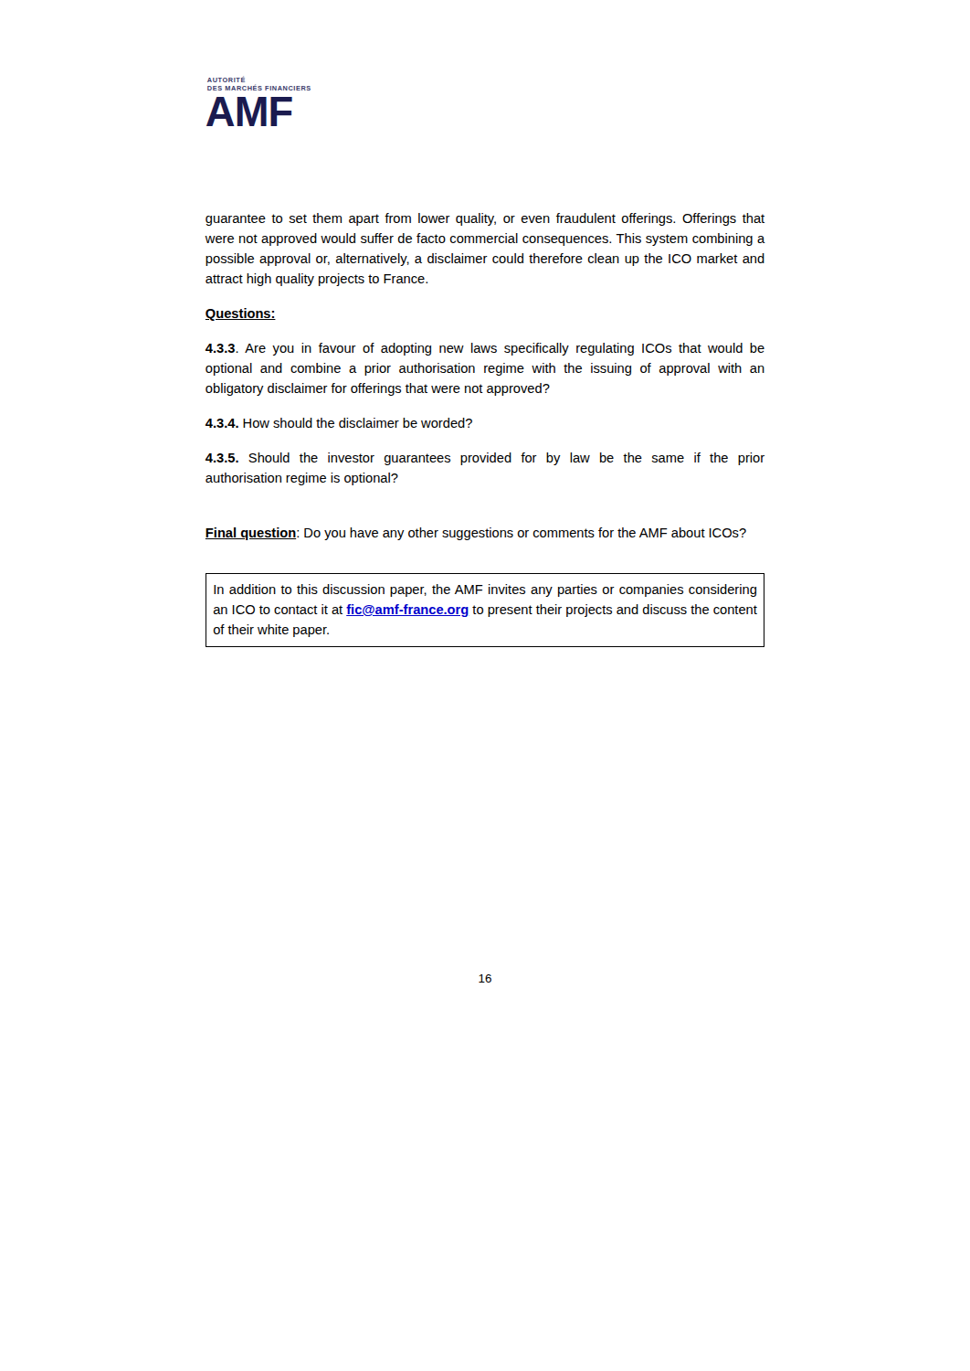AUTORITÉ
DES MARCHÉS FINANCIERS
AMF
guarantee to set them apart from lower quality, or even fraudulent offerings. Offerings that were not approved would suffer de facto commercial consequences. This system combining a possible approval or, alternatively, a disclaimer could therefore clean up the ICO market and attract high quality projects to France.
Questions:
4.3.3. Are you in favour of adopting new laws specifically regulating ICOs that would be optional and combine a prior authorisation regime with the issuing of approval with an obligatory disclaimer for offerings that were not approved?
4.3.4. How should the disclaimer be worded?
4.3.5. Should the investor guarantees provided for by law be the same if the prior authorisation regime is optional?
Final question: Do you have any other suggestions or comments for the AMF about ICOs?
In addition to this discussion paper, the AMF invites any parties or companies considering an ICO to contact it at fic@amf-france.org to present their projects and discuss the content of their white paper.
16